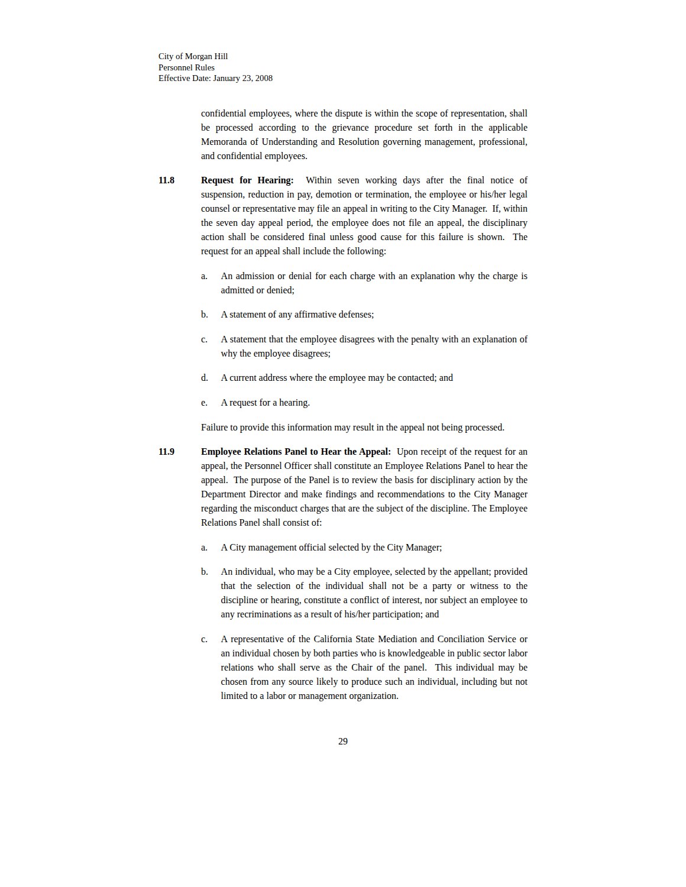City of Morgan Hill
Personnel Rules
Effective Date: January 23, 2008
confidential employees, where the dispute is within the scope of representation, shall be processed according to the grievance procedure set forth in the applicable Memoranda of Understanding and Resolution governing management, professional, and confidential employees.
11.8
Request for Hearing: Within seven working days after the final notice of suspension, reduction in pay, demotion or termination, the employee or his/her legal counsel or representative may file an appeal in writing to the City Manager. If, within the seven day appeal period, the employee does not file an appeal, the disciplinary action shall be considered final unless good cause for this failure is shown. The request for an appeal shall include the following:
a. An admission or denial for each charge with an explanation why the charge is admitted or denied;
b. A statement of any affirmative defenses;
c. A statement that the employee disagrees with the penalty with an explanation of why the employee disagrees;
d. A current address where the employee may be contacted; and
e. A request for a hearing.
Failure to provide this information may result in the appeal not being processed.
11.9
Employee Relations Panel to Hear the Appeal: Upon receipt of the request for an appeal, the Personnel Officer shall constitute an Employee Relations Panel to hear the appeal. The purpose of the Panel is to review the basis for disciplinary action by the Department Director and make findings and recommendations to the City Manager regarding the misconduct charges that are the subject of the discipline. The Employee Relations Panel shall consist of:
a. A City management official selected by the City Manager;
b. An individual, who may be a City employee, selected by the appellant; provided that the selection of the individual shall not be a party or witness to the discipline or hearing, constitute a conflict of interest, nor subject an employee to any recriminations as a result of his/her participation; and
c. A representative of the California State Mediation and Conciliation Service or an individual chosen by both parties who is knowledgeable in public sector labor relations who shall serve as the Chair of the panel. This individual may be chosen from any source likely to produce such an individual, including but not limited to a labor or management organization.
29